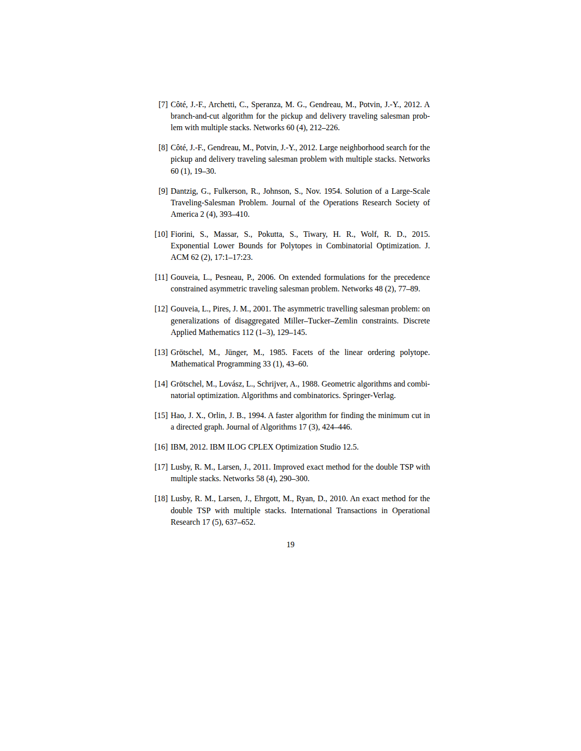[7] Côté, J.-F., Archetti, C., Speranza, M. G., Gendreau, M., Potvin, J.-Y., 2012. A branch-and-cut algorithm for the pickup and delivery traveling salesman problem with multiple stacks. Networks 60 (4), 212–226.
[8] Côté, J.-F., Gendreau, M., Potvin, J.-Y., 2012. Large neighborhood search for the pickup and delivery traveling salesman problem with multiple stacks. Networks 60 (1), 19–30.
[9] Dantzig, G., Fulkerson, R., Johnson, S., Nov. 1954. Solution of a Large-Scale Traveling-Salesman Problem. Journal of the Operations Research Society of America 2 (4), 393–410.
[10] Fiorini, S., Massar, S., Pokutta, S., Tiwary, H. R., Wolf, R. D., 2015. Exponential Lower Bounds for Polytopes in Combinatorial Optimization. J. ACM 62 (2), 17:1–17:23.
[11] Gouveia, L., Pesneau, P., 2006. On extended formulations for the precedence constrained asymmetric traveling salesman problem. Networks 48 (2), 77–89.
[12] Gouveia, L., Pires, J. M., 2001. The asymmetric travelling salesman problem: on generalizations of disaggregated Miller–Tucker–Zemlin constraints. Discrete Applied Mathematics 112 (1–3), 129–145.
[13] Grötschel, M., Jünger, M., 1985. Facets of the linear ordering polytope. Mathematical Programming 33 (1), 43–60.
[14] Grötschel, M., Lovász, L., Schrijver, A., 1988. Geometric algorithms and combinatorial optimization. Algorithms and combinatorics. Springer-Verlag.
[15] Hao, J. X., Orlin, J. B., 1994. A faster algorithm for finding the minimum cut in a directed graph. Journal of Algorithms 17 (3), 424–446.
[16] IBM, 2012. IBM ILOG CPLEX Optimization Studio 12.5.
[17] Lusby, R. M., Larsen, J., 2011. Improved exact method for the double TSP with multiple stacks. Networks 58 (4), 290–300.
[18] Lusby, R. M., Larsen, J., Ehrgott, M., Ryan, D., 2010. An exact method for the double TSP with multiple stacks. International Transactions in Operational Research 17 (5), 637–652.
19